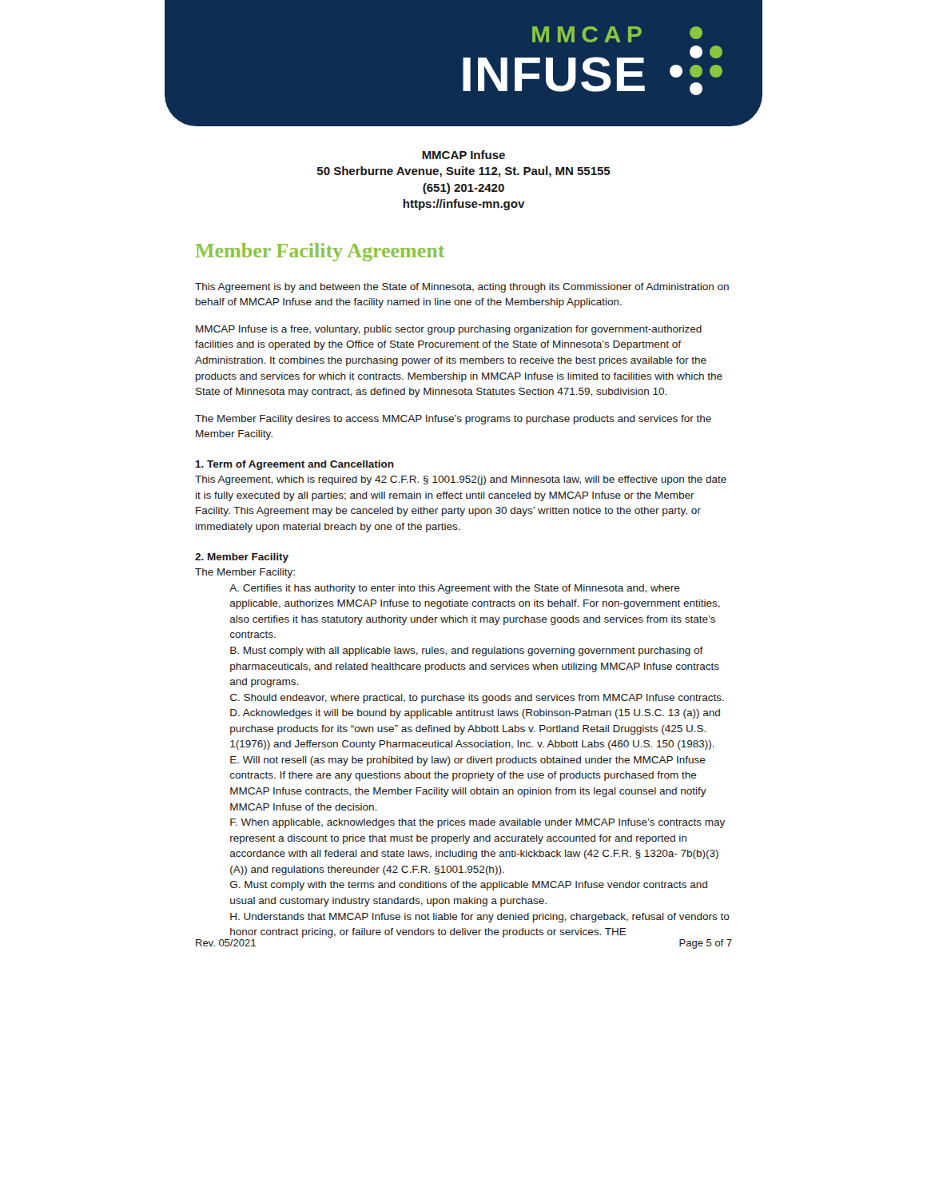MMCAP INFUSE
MMCAP Infuse
50 Sherburne Avenue, Suite 112, St. Paul, MN 55155
(651) 201-2420
https://infuse-mn.gov
Member Facility Agreement
This Agreement is by and between the State of Minnesota, acting through its Commissioner of Administration on behalf of MMCAP Infuse and the facility named in line one of the Membership Application.
MMCAP Infuse is a free, voluntary, public sector group purchasing organization for government-authorized facilities and is operated by the Office of State Procurement of the State of Minnesota’s Department of Administration. It combines the purchasing power of its members to receive the best prices available for the products and services for which it contracts. Membership in MMCAP Infuse is limited to facilities with which the State of Minnesota may contract, as defined by Minnesota Statutes Section 471.59, subdivision 10.
The Member Facility desires to access MMCAP Infuse’s programs to purchase products and services for the Member Facility.
1. Term of Agreement and Cancellation
This Agreement, which is required by 42 C.F.R. § 1001.952(j) and Minnesota law, will be effective upon the date it is fully executed by all parties; and will remain in effect until canceled by MMCAP Infuse or the Member Facility. This Agreement may be canceled by either party upon 30 days’ written notice to the other party, or immediately upon material breach by one of the parties.
2. Member Facility
The Member Facility:
A. Certifies it has authority to enter into this Agreement with the State of Minnesota and, where applicable, authorizes MMCAP Infuse to negotiate contracts on its behalf. For non-government entities, also certifies it has statutory authority under which it may purchase goods and services from its state’s contracts.
B. Must comply with all applicable laws, rules, and regulations governing government purchasing of pharmaceuticals, and related healthcare products and services when utilizing MMCAP Infuse contracts and programs.
C. Should endeavor, where practical, to purchase its goods and services from MMCAP Infuse contracts.
D. Acknowledges it will be bound by applicable antitrust laws (Robinson-Patman (15 U.S.C. 13 (a)) and purchase products for its “own use” as defined by Abbott Labs v. Portland Retail Druggists (425 U.S. 1(1976)) and Jefferson County Pharmaceutical Association, Inc. v. Abbott Labs (460 U.S. 150 (1983)).
E. Will not resell (as may be prohibited by law) or divert products obtained under the MMCAP Infuse contracts. If there are any questions about the propriety of the use of products purchased from the MMCAP Infuse contracts, the Member Facility will obtain an opinion from its legal counsel and notify MMCAP Infuse of the decision.
F. When applicable, acknowledges that the prices made available under MMCAP Infuse’s contracts may represent a discount to price that must be properly and accurately accounted for and reported in accordance with all federal and state laws, including the anti-kickback law (42 C.F.R. § 1320a- 7b(b)(3)(A)) and regulations thereunder (42 C.F.R. §1001.952(h)).
G. Must comply with the terms and conditions of the applicable MMCAP Infuse vendor contracts and usual and customary industry standards, upon making a purchase.
H. Understands that MMCAP Infuse is not liable for any denied pricing, chargeback, refusal of vendors to honor contract pricing, or failure of vendors to deliver the products or services. THE
Rev. 05/2021 Page 5 of 7